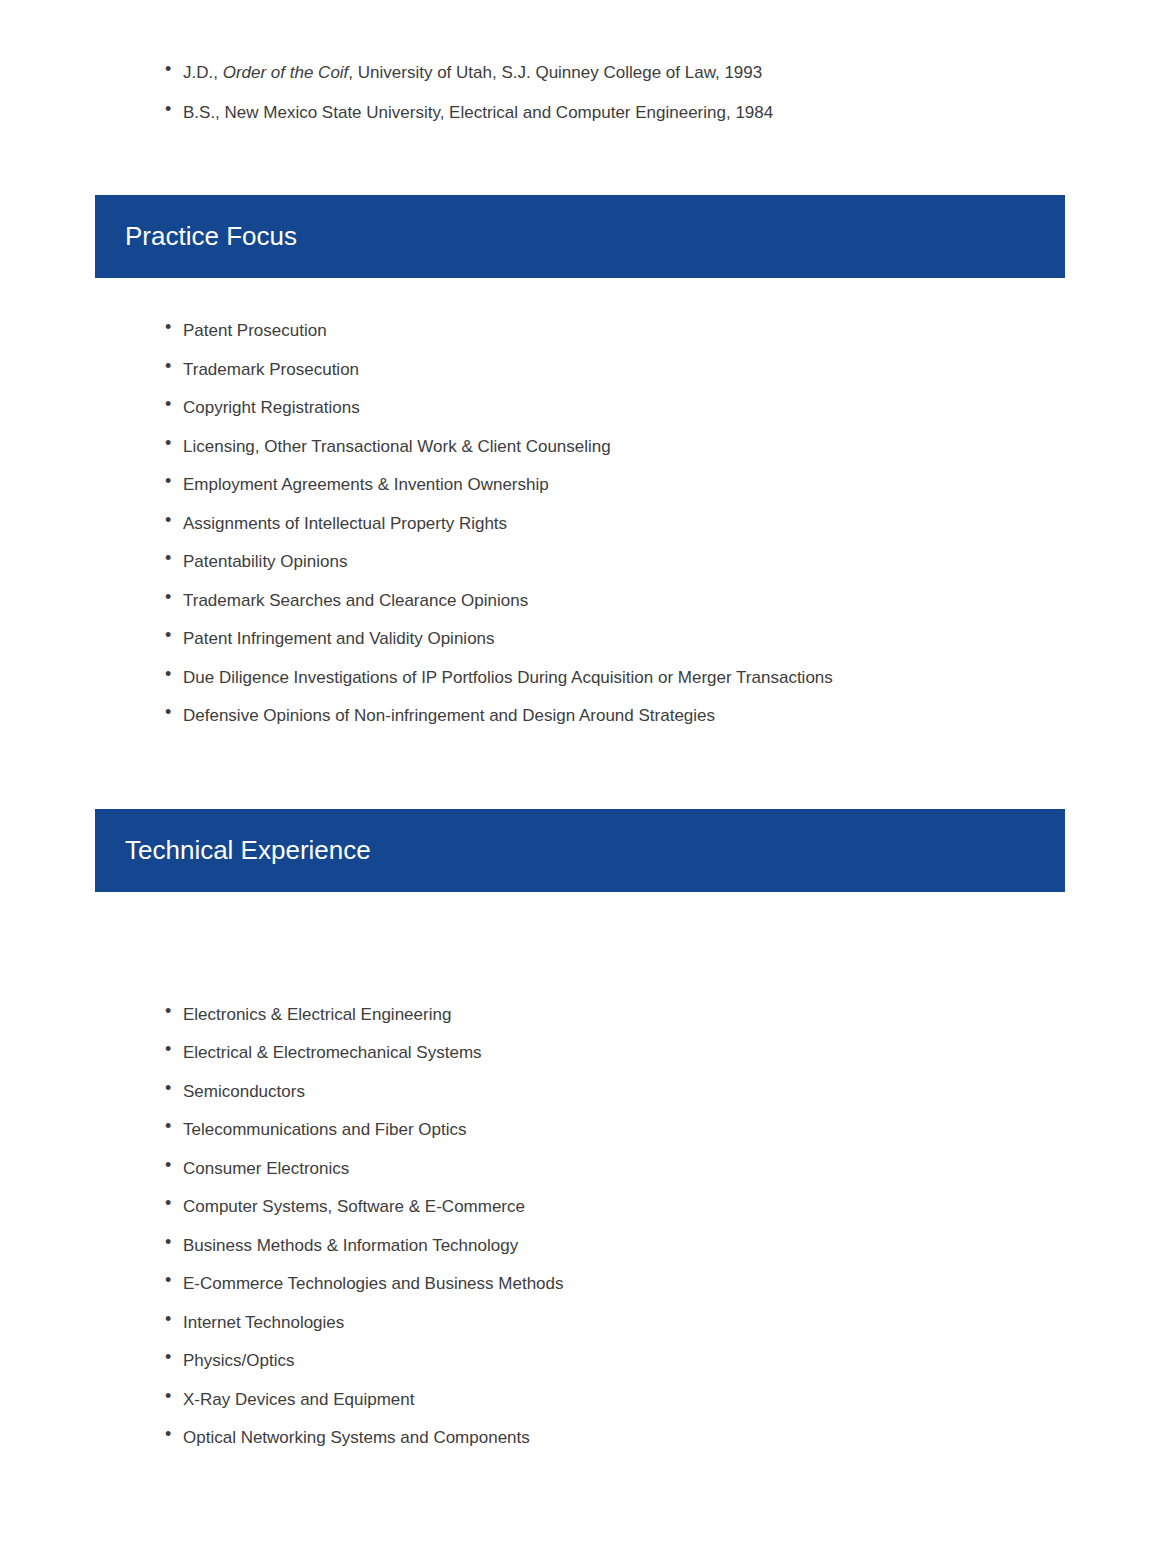J.D., Order of the Coif, University of Utah, S.J. Quinney College of Law, 1993
B.S., New Mexico State University, Electrical and Computer Engineering, 1984
Practice Focus
Patent Prosecution
Trademark Prosecution
Copyright Registrations
Licensing, Other Transactional Work & Client Counseling
Employment Agreements & Invention Ownership
Assignments of Intellectual Property Rights
Patentability Opinions
Trademark Searches and Clearance Opinions
Patent Infringement and Validity Opinions
Due Diligence Investigations of IP Portfolios During Acquisition or Merger Transactions
Defensive Opinions of Non-infringement and Design Around Strategies
Technical Experience
Electronics & Electrical Engineering
Electrical & Electromechanical Systems
Semiconductors
Telecommunications and Fiber Optics
Consumer Electronics
Computer Systems, Software & E-Commerce
Business Methods & Information Technology
E-Commerce Technologies and Business Methods
Internet Technologies
Physics/Optics
X-Ray Devices and Equipment
Optical Networking Systems and Components